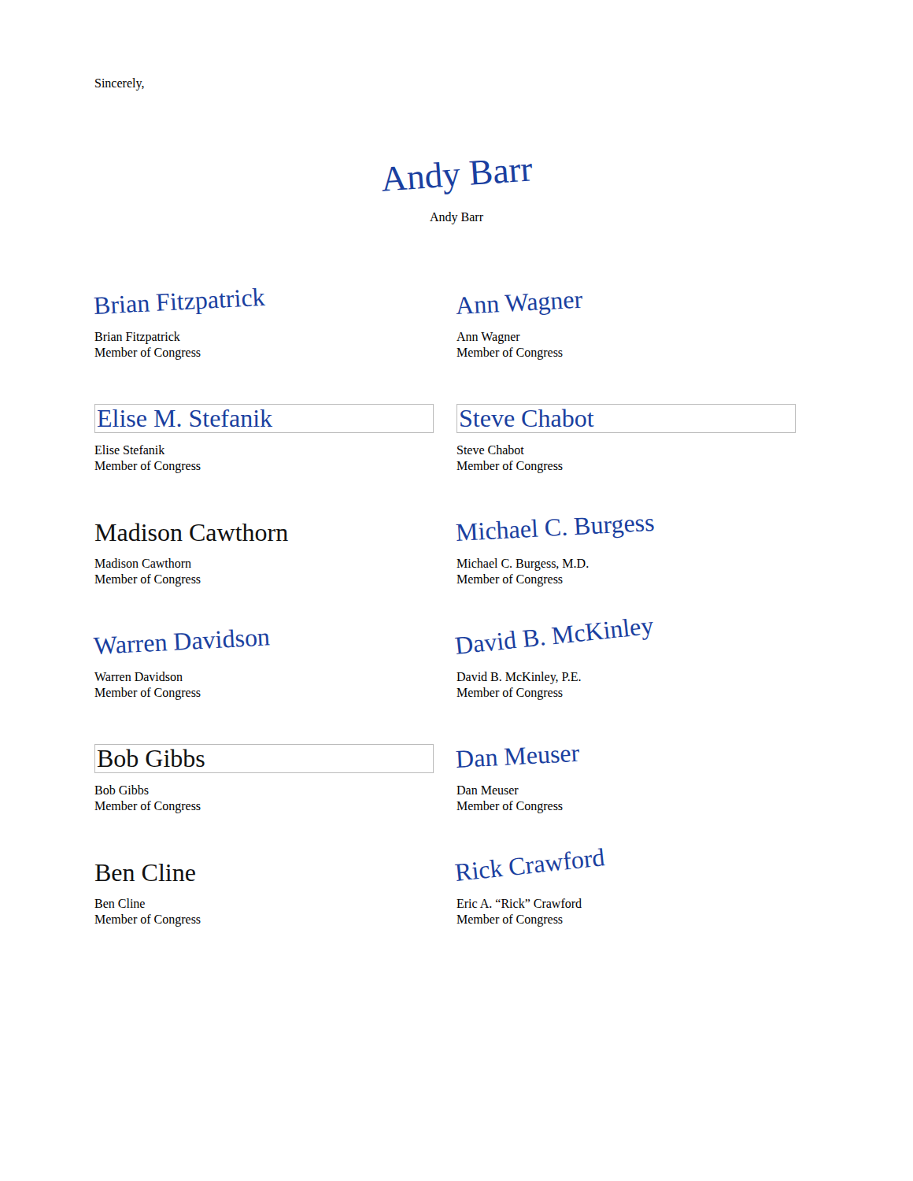Sincerely,
Andy Barr
Andy Barr
| Brian Fitzpatrick Brian Fitzpatrick Member of Congress | Ann Wagner Ann Wagner Member of Congress |
| Elise M. Stefanik Elise Stefanik Member of Congress | Steve Chabot Steve Chabot Member of Congress |
| Madison Cawthorn Madison Cawthorn Member of Congress | Michael C. Burgess Michael C. Burgess, M.D. Member of Congress |
| Warren Davidson Warren Davidson Member of Congress | David B. McKinley David B. McKinley, P.E. Member of Congress |
| Bob Gibbs Bob Gibbs Member of Congress | Dan Meuser Dan Meuser Member of Congress |
| Ben Cline Ben Cline Member of Congress | Rick Crawford Eric A. “Rick” Crawford Member of Congress |